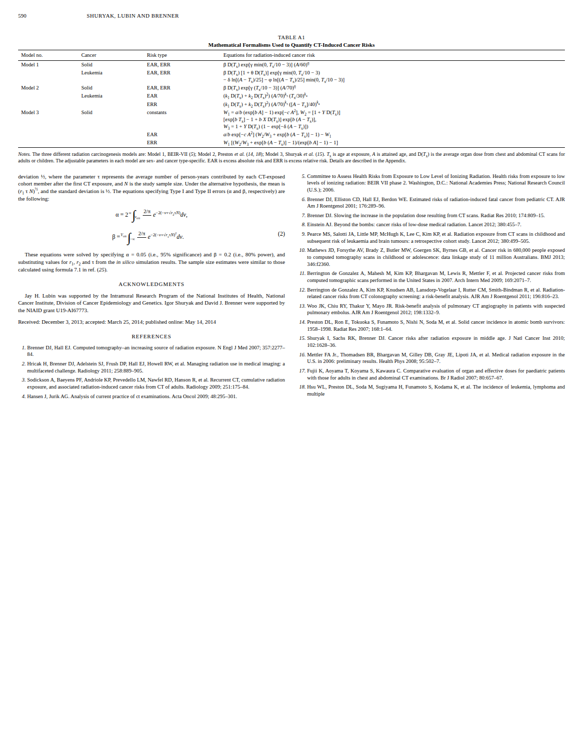590 SHURYAK, LUBIN AND BRENNER
TABLE A1 Mathematical Formalisms Used to Quantify CT-Induced Cancer Risks
| Model no. | Cancer | Risk type | Equations for radiation-induced cancer risk |
| --- | --- | --- | --- |
| Model 1 | Solid | EAR, ERR | β D( T x ) exp[γ min(0, T x /10 − 3)] ( A /60) η |
| | Leukemia | EAR, ERR | β D( T x ) [1 + θ D( T x )] exp[γ min(0, T x /10 − 3) − δ ln[( A − T x )/25] − φ ln[( A − T x )/25] min(0, T x /10 − 3)] |
| Model 2 | Solid | EAR, ERR | β D( T x ) exp[γ ( T x /10 − 3)] ( A /70) η |
| | Leukemia | EAR | ( k 1 D( T x ) + k 2 D( T x ) 2 ) ( A /70) k 3 ( T x /30) k 4 |
| | | ERR | ( k 1 D( T x ) + k 2 D( T x ) 2 ) ( A /70) k 3 ([ A − T x ]/40) k 4 |
| Model 3 | Solid | constants | W 1 = a / b (exp[ b A ] − 1) exp[− c A 2 ], W 2 = [1 + Y D( T x )] [exp[ b T x ] − 1 + b X D( T x )] exp[ b ( A − T x )], W 3 = 1 + Y D( T x ) (1 − exp[−δ ( A − T x )]) |
| | | EAR | a / b exp[− c A 2 ] ( W 2 / W 3 + exp[ b ( A − T x )] − 1) − W 1 |
| | | ERR | W 1 [( W 2 / W 3 + exp[ b ( A − T x )] − 1)/(exp[ b A ] − 1) − 1] |
Notes. The three different radiation carcinogenesis models are: Model 1, BEIR-VII (5); Model 2, Preston et al. (14, 18); Model 3, Shuryak et al. (15). Tx is age at exposure, A is attained age, and D(Tx) is the average organ dose from chest and abdominal CT scans for adults or children. The adjustable parameters in each model are sex- and cancer type-specific. EAR is excess absolute risk and ERR is excess relative risk. Details are described in the Appendix.
deviation ½, where the parameter τ represents the average number of person-years contributed by each CT-exposed cohort member after the first CT exposure, and N is the study sample size. Under the alternative hypothesis, the mean is (r1 τ N)½, and the standard deviation is ½. The equations specifying Type I and Type II errors (α and β, respectively) are the following:
α = 2 ∞ ∫ vcrit 2/π e−2(−v+√r2τN)dv,
β = Vcrit ∫ −∞ 2/π e−2(−v+√r1τN)2dv. (2)
These equations were solved by specifying α = 0.05 (i.e., 95% significance) and β = 0.2 (i.e., 80% power), and substituting values for r1, r2 and τ from the in silico simulation results. The sample size estimates were similar to those calculated using formula 7.1 in ref. (25).
ACKNOWLEDGMENTS
Jay H. Lubin was supported by the Intramural Research Program of the National Institutes of Health, National Cancer Institute, Division of Cancer Epidemiology and Genetics. Igor Shuryak and David J. Brenner were supported by the NIAID grant U19-AI67773.
Received: December 3, 2013; accepted: March 25, 2014; published online: May 14, 2014
REFERENCES
Brenner DJ, Hall EJ. Computed tomography–an increasing source of radiation exposure. N Engl J Med 2007; 357:2277–84.
Hricak H, Brenner DJ, Adelstein SJ, Frush DP, Hall EJ, Howell RW, et al. Managing radiation use in medical imaging: a multifaceted challenge. Radiology 2011; 258:889–905.
Sodickson A, Baeyens PF, Andriole KP, Prevedello LM, Nawfel RD, Hanson R, et al. Recurrent CT, cumulative radiation exposure, and associated radiation-induced cancer risks from CT of adults. Radiology 2009; 251:175–84.
Hansen J, Jurik AG. Analysis of current practice of ct examinations. Acta Oncol 2009; 48:295–301.
Committee to Assess Health Risks from Exposure to Low Level of Ionizing Radiation. Health risks from exposure to low levels of ionizing radiation: BEIR VII phase 2. Washington, D.C.: National Academies Press; National Research Council (U.S.); 2006.
Brenner DJ, Elliston CD, Hall EJ, Berdon WE. Estimated risks of radiation-induced fatal cancer from pediatric CT. AJR Am J Roentgenol 2001; 176:289–96.
Brenner DJ. Slowing the increase in the population dose resulting from CT scans. Radiat Res 2010; 174:809–15.
Einstein AJ. Beyond the bombs: cancer risks of low-dose medical radiation. Lancet 2012; 380:455–7.
Pearce MS, Salotti JA, Little MP, McHugh K, Lee C, Kim KP, et al. Radiation exposure from CT scans in childhood and subsequent risk of leukaemia and brain tumours: a retrospective cohort study. Lancet 2012; 380:499–505.
Mathews JD, Forsythe AV, Brady Z, Butler MW, Goergen SK, Byrnes GB, et al. Cancer risk in 680,000 people exposed to computed tomography scans in childhood or adolescence: data linkage study of 11 million Australians. BMJ 2013; 346:f2360.
Berrington de Gonzalez A, Mahesh M, Kim KP, Bhargavan M, Lewis R, Mettler F, et al. Projected cancer risks from computed tomographic scans performed in the United States in 2007. Arch Intern Med 2009; 169:2071–7.
Berrington de Gonzalez A, Kim KP, Knudsen AB, Lansdorp-Vogelaar I, Rutter CM, Smith-Bindman R, et al. Radiation-related cancer risks from CT colonography screening: a risk-benefit analysis. AJR Am J Roentgenol 2011; 196:816–23.
Woo JK, Chiu RY, Thakur Y, Mayo JR. Risk-benefit analysis of pulmonary CT angiography in patients with suspected pulmonary embolus. AJR Am J Roentgenol 2012; 198:1332–9.
Preston DL, Ron E, Tokuoka S, Funamoto S, Nishi N, Soda M, et al. Solid cancer incidence in atomic bomb survivors: 1958–1998. Radiat Res 2007; 168:1–64.
Shuryak I, Sachs RK, Brenner DJ. Cancer risks after radiation exposure in middle age. J Natl Cancer Inst 2010; 102:1628–36.
Mettler FA Jr., Thomadsen BR, Bhargavan M, Gilley DB, Gray JE, Lipoti JA, et al. Medical radiation exposure in the U.S. in 2006: preliminary results. Health Phys 2008; 95:502–7.
Fujii K, Aoyama T, Koyama S, Kawaura C. Comparative evaluation of organ and effective doses for paediatric patients with those for adults in chest and abdominal CT examinations. Br J Radiol 2007; 80:657–67.
Hsu WL, Preston DL, Soda M, Sugiyama H, Funamoto S, Kodama K, et al. The incidence of leukemia, lymphoma and multiple